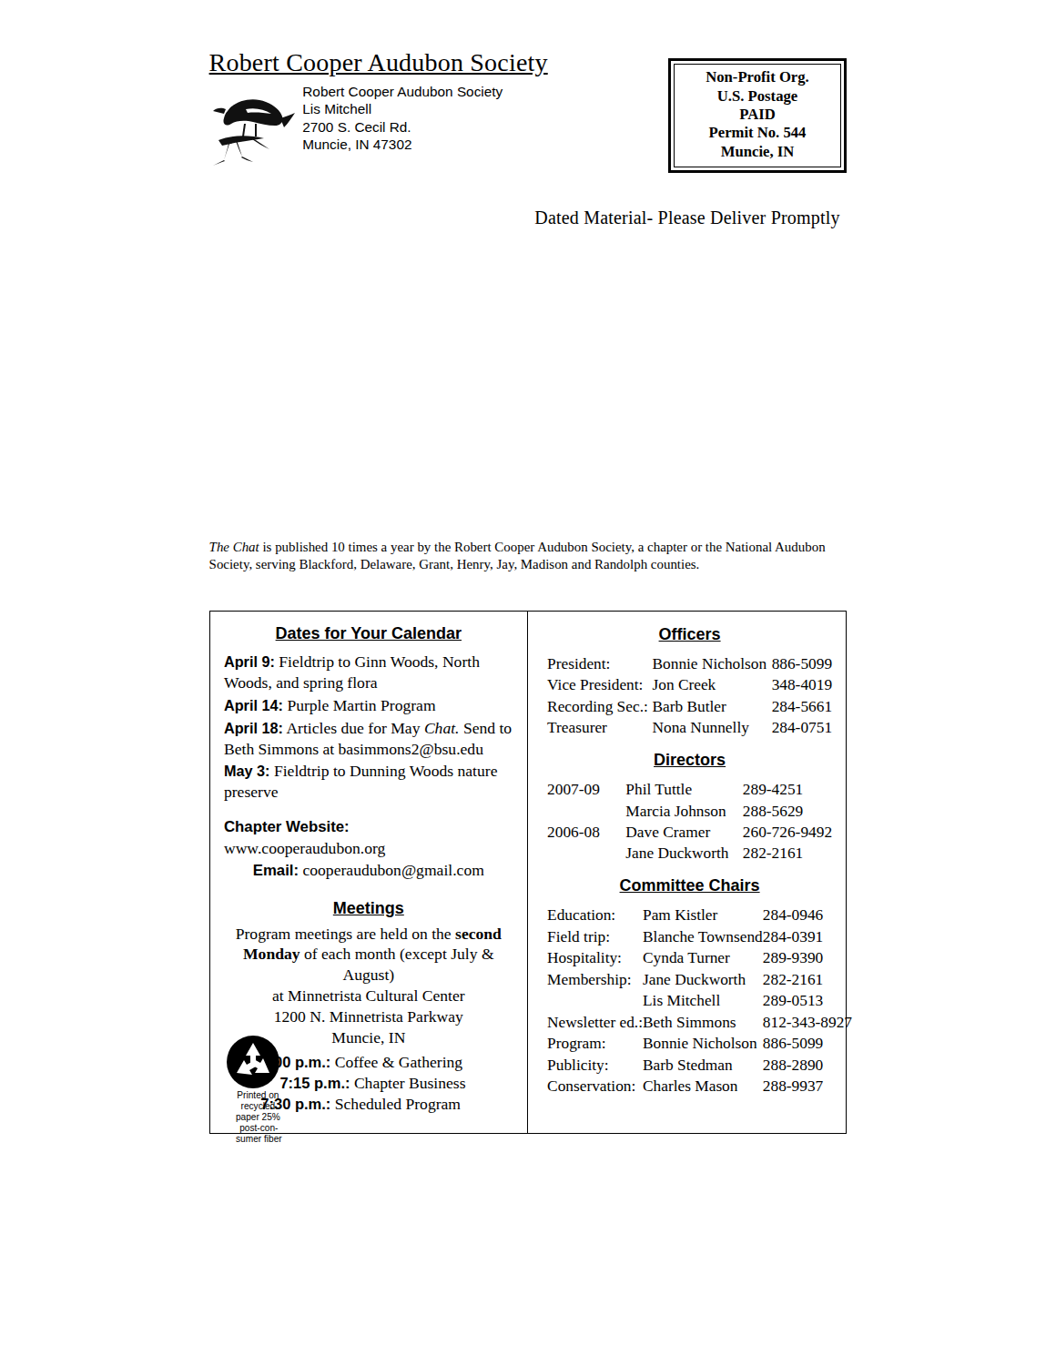Non-Profit Org.
U.S. Postage
PAID
Permit No. 544
Muncie, IN
Robert Cooper Audubon Society
Robert Cooper Audubon Society
Lis Mitchell
2700 S. Cecil Rd.
Muncie, IN 47302
Dated Material- Please Deliver Promptly
The Chat is published 10 times a year by the Robert Cooper Audubon Society, a chapter or the National Audubon Society, serving Blackford, Delaware, Grant, Henry, Jay, Madison and Randolph counties.
Dates for Your Calendar
April 9: Fieldtrip to Ginn Woods, North Woods, and spring flora
April 14: Purple Martin Program
April 18: Articles due for May Chat. Send to Beth Simmons at basimmons2@bsu.edu
May 3: Fieldtrip to Dunning Woods nature preserve
Chapter Website: www.cooperaudubon.org
Email: cooperaudubon@gmail.com
Meetings
Program meetings are held on the second
Monday of each month (except July & August)
at Minnetrista Cultural Center
1200 N. Minnetrista Parkway
Muncie, IN
7:00 p.m.: Coffee & Gathering
7:15 p.m.: Chapter Business
7:30 p.m.: Scheduled Program
Printed on
recycled
paper 25%
post-con-
sumer fiber
Officers
| President: | Bonnie Nicholson | 886-5099 |
| Vice President: | Jon Creek | 348-4019 |
| Recording Sec.: | Barb Butler | 284-5661 |
| Treasurer | Nona Nunnelly | 284-0751 |
Directors
| 2007-09 | Phil Tuttle | 289-4251 |
| | Marcia Johnson | 288-5629 |
| 2006-08 | Dave Cramer | 260-726-9492 |
| | Jane Duckworth | 282-2161 |
Committee Chairs
| Education: | Pam Kistler | 284-0946 |
| Field trip: | Blanche Townsend | 284-0391 |
| Hospitality: | Cynda Turner | 289-9390 |
| Membership: | Jane Duckworth | 282-2161 |
| | Lis Mitchell | 289-0513 |
| Newsletter ed.: | Beth Simmons | 812-343-8927 |
| Program: | Bonnie Nicholson | 886-5099 |
| Publicity: | Barb Stedman | 288-2890 |
| Conservation: | Charles Mason | 288-9937 |